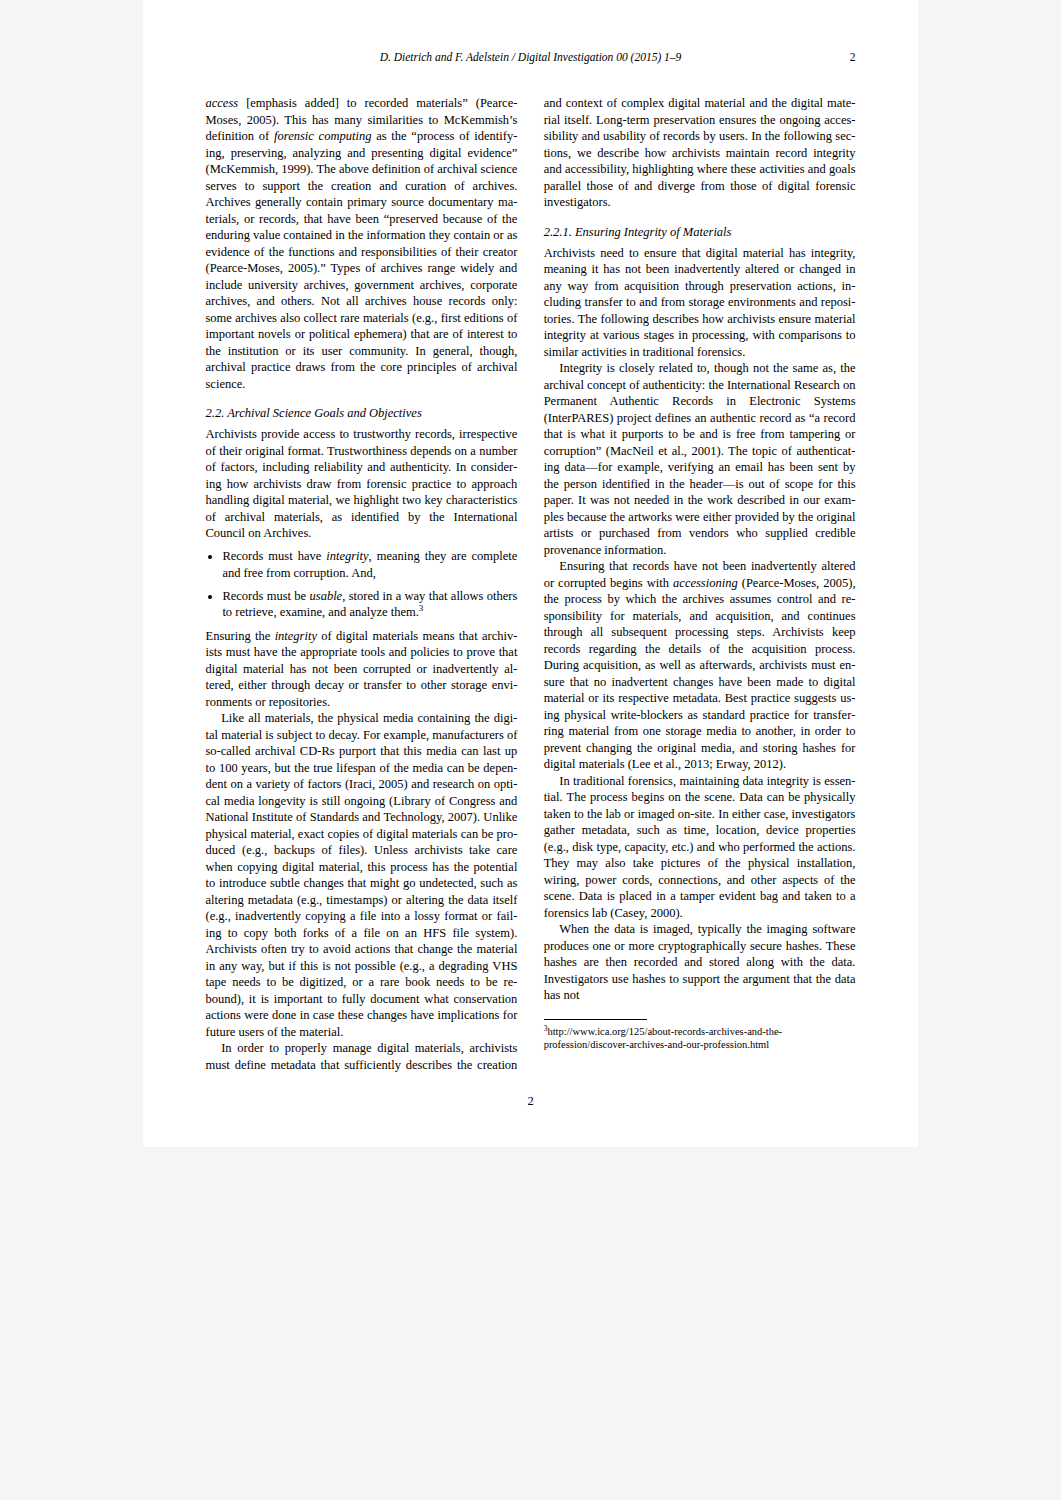D. Dietrich and F. Adelstein / Digital Investigation 00 (2015) 1–9 2
access [emphasis added] to recorded materials” (Pearce-Moses, 2005). This has many similarities to McKemmish’s definition of forensic computing as the “process of identifying, preserving, analyzing and presenting digital evidence” (McKemmish, 1999). The above definition of archival science serves to support the creation and curation of archives. Archives generally contain primary source documentary materials, or records, that have been “preserved because of the enduring value contained in the information they contain or as evidence of the functions and responsibilities of their creator (Pearce-Moses, 2005).” Types of archives range widely and include university archives, government archives, corporate archives, and others. Not all archives house records only: some archives also collect rare materials (e.g., first editions of important novels or political ephemera) that are of interest to the institution or its user community. In general, though, archival practice draws from the core principles of archival science.
2.2. Archival Science Goals and Objectives
Archivists provide access to trustworthy records, irrespective of their original format. Trustworthiness depends on a number of factors, including reliability and authenticity. In considering how archivists draw from forensic practice to approach handling digital material, we highlight two key characteristics of archival materials, as identified by the International Council on Archives.
Records must have integrity, meaning they are complete and free from corruption. And,
Records must be usable, stored in a way that allows others to retrieve, examine, and analyze them.3
Ensuring the integrity of digital materials means that archivists must have the appropriate tools and policies to prove that digital material has not been corrupted or inadvertently altered, either through decay or transfer to other storage environments or repositories.
Like all materials, the physical media containing the digital material is subject to decay. For example, manufacturers of so-called archival CD-Rs purport that this media can last up to 100 years, but the true lifespan of the media can be dependent on a variety of factors (Iraci, 2005) and research on optical media longevity is still ongoing (Library of Congress and National Institute of Standards and Technology, 2007). Unlike physical material, exact copies of digital materials can be produced (e.g., backups of files). Unless archivists take care when copying digital material, this process has the potential to introduce subtle changes that might go undetected, such as altering metadata (e.g., timestamps) or altering the data itself (e.g., inadvertently copying a file into a lossy format or failing to copy both forks of a file on an HFS file system). Archivists often try to avoid actions that change the material in any way, but if this is not possible (e.g., a degrading VHS tape needs to be digitized, or a rare book needs to be rebound), it is important to fully document what conservation actions were done in case these changes have implications for future users of the material.
In order to properly manage digital materials, archivists must define metadata that sufficiently describes the creation and context of complex digital material and the digital material itself. Long-term preservation ensures the ongoing accessibility and usability of records by users. In the following sections, we describe how archivists maintain record integrity and accessibility, highlighting where these activities and goals parallel those of and diverge from those of digital forensic investigators.
2.2.1. Ensuring Integrity of Materials
Archivists need to ensure that digital material has integrity, meaning it has not been inadvertently altered or changed in any way from acquisition through preservation actions, including transfer to and from storage environments and repositories. The following describes how archivists ensure material integrity at various stages in processing, with comparisons to similar activities in traditional forensics.
Integrity is closely related to, though not the same as, the archival concept of authenticity: the International Research on Permanent Authentic Records in Electronic Systems (InterPARES) project defines an authentic record as “a record that is what it purports to be and is free from tampering or corruption” (MacNeil et al., 2001). The topic of authenticating data—for example, verifying an email has been sent by the person identified in the header—is out of scope for this paper. It was not needed in the work described in our examples because the artworks were either provided by the original artists or purchased from vendors who supplied credible provenance information.
Ensuring that records have not been inadvertently altered or corrupted begins with accessioning (Pearce-Moses, 2005), the process by which the archives assumes control and responsibility for materials, and acquisition, and continues through all subsequent processing steps. Archivists keep records regarding the details of the acquisition process. During acquisition, as well as afterwards, archivists must ensure that no inadvertent changes have been made to digital material or its respective metadata. Best practice suggests using physical write-blockers as standard practice for transferring material from one storage media to another, in order to prevent changing the original media, and storing hashes for digital materials (Lee et al., 2013; Erway, 2012).
In traditional forensics, maintaining data integrity is essential. The process begins on the scene. Data can be physically taken to the lab or imaged on-site. In either case, investigators gather metadata, such as time, location, device properties (e.g., disk type, capacity, etc.) and who performed the actions. They may also take pictures of the physical installation, wiring, power cords, connections, and other aspects of the scene. Data is placed in a tamper evident bag and taken to a forensics lab (Casey, 2000).
When the data is imaged, typically the imaging software produces one or more cryptographically secure hashes. These hashes are then recorded and stored along with the data. Investigators use hashes to support the argument that the data has not
3http://www.ica.org/125/about-records-archives-and-the-profession/discover-archives-and-our-profession.html
2